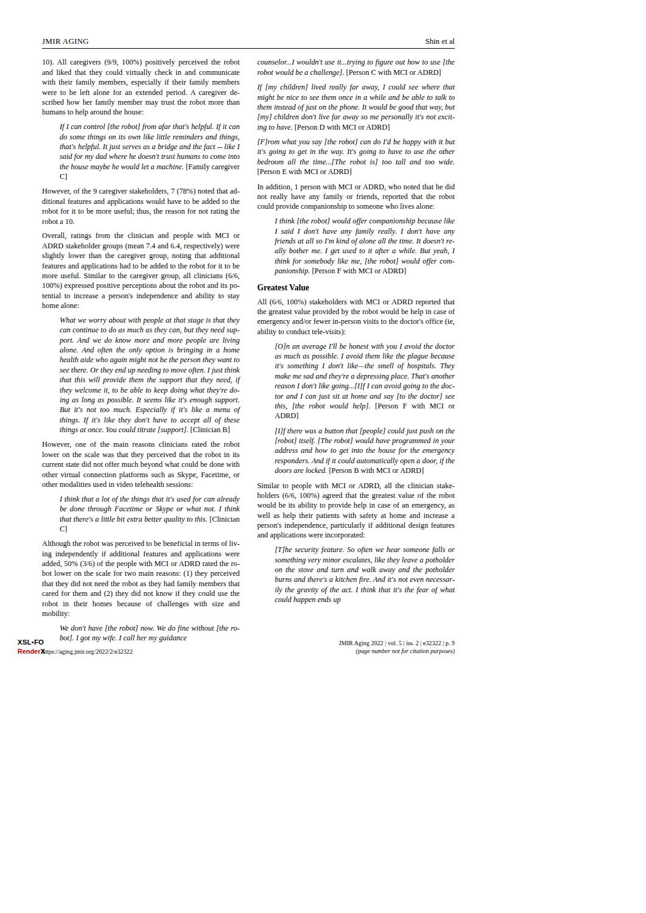JMIR AGING Shin et al
10). All caregivers (9/9, 100%) positively perceived the robot and liked that they could virtually check in and communicate with their family members, especially if their family members were to be left alone for an extended period. A caregiver described how her family member may trust the robot more than humans to help around the house:
If I can control [the robot] from afar that's helpful. If it can do some things on its own like little reminders and things, that's helpful. It just serves as a bridge and the fact -- like I said for my dad where he doesn't trust humans to come into the house maybe he would let a machine. [Family caregiver C]
However, of the 9 caregiver stakeholders, 7 (78%) noted that additional features and applications would have to be added to the robot for it to be more useful; thus, the reason for not rating the robot a 10.
Overall, ratings from the clinician and people with MCI or ADRD stakeholder groups (mean 7.4 and 6.4, respectively) were slightly lower than the caregiver group, noting that additional features and applications had to be added to the robot for it to be more useful. Similar to the caregiver group, all clinicians (6/6, 100%) expressed positive perceptions about the robot and its potential to increase a person's independence and ability to stay home alone:
What we worry about with people at that stage is that they can continue to do as much as they can, but they need support. And we do know more and more people are living alone. And often the only option is bringing in a home health aide who again might not be the person they want to see there. Or they end up needing to move often. I just think that this will provide them the support that they need, if they welcome it, to be able to keep doing what they're doing as long as possible. It seems like it's enough support. But it's not too much. Especially if it's like a menu of things. If it's like they don't have to accept all of these things at once. You could titrate [support]. [Clinician B]
However, one of the main reasons clinicians rated the robot lower on the scale was that they perceived that the robot in its current state did not offer much beyond what could be done with other virtual connection platforms such as Skype, Facetime, or other modalities used in video telehealth sessions:
I think that a lot of the things that it's used for can already be done through Facetime or Skype or what not. I think that there's a little bit extra better quality to this. [Clinician C]
Although the robot was perceived to be beneficial in terms of living independently if additional features and applications were added, 50% (3/6) of the people with MCI or ADRD rated the robot lower on the scale for two main reasons: (1) they perceived that they did not need the robot as they had family members that cared for them and (2) they did not know if they could use the robot in their homes because of challenges with size and mobility:
We don't have [the robot] now. We do fine without [the robot]. I got my wife. I call her my guidance
counselor...I wouldn't use it...trying to figure out how to use [the robot would be a challenge]. [Person C with MCI or ADRD]
If [my children] lived really far away, I could see where that might be nice to see them once in a while and be able to talk to them instead of just on the phone. It would be good that way, but [my] children don't live far away so me personally it's not exciting to have. [Person D with MCI or ADRD]
[F]rom what you say [the robot] can do I'd be happy with it but it's going to get in the way. It's going to have to use the other bedroom all the time...[The robot is] too tall and too wide. [Person E with MCI or ADRD]
In addition, 1 person with MCI or ADRD, who noted that he did not really have any family or friends, reported that the robot could provide companionship to someone who lives alone:
I think [the robot] would offer companionship because like I said I don't have any family really. I don't have any friends at all so I'm kind of alone all the time. It doesn't really bother me. I get used to it after a while. But yeah, I think for somebody like me, [the robot] would offer companionship. [Person F with MCI or ADRD]
Greatest Value
All (6/6, 100%) stakeholders with MCI or ADRD reported that the greatest value provided by the robot would be help in case of emergency and/or fewer in-person visits to the doctor's office (ie, ability to conduct tele-visits):
[O]n an average I'll be honest with you I avoid the doctor as much as possible. I avoid them like the plague because it's something I don't like—the smell of hospitals. They make me sad and they're a depressing place. That's another reason I don't like going...[I]f I can avoid going to the doctor and I can just sit at home and say [to the doctor] see this, [the robot would help]. [Person F with MCI or ADRD]
[I]f there was a button that [people] could just push on the [robot] itself. [The robot] would have programmed in your address and how to get into the house for the emergency responders. And if it could automatically open a door, if the doors are locked. [Person B with MCI or ADRD]
Similar to people with MCI or ADRD, all the clinician stakeholders (6/6, 100%) agreed that the greatest value of the robot would be its ability to provide help in case of an emergency, as well as help their patients with safety at home and increase a person's independence, particularly if additional design features and applications were incorporated:
[T]he security feature. So often we hear someone falls or something very minor escalates, like they leave a potholder on the stove and turn and walk away and the potholder burns and there's a kitchen fire. And it's not even necessarily the gravity of the act. I think that it's the fear of what could happen ends up
XSL•FO
Render X
https://aging.jmir.org/2022/2/e32322
JMIR Aging 2022 | vol. 5 | iss. 2 | e32322 | p. 9
(page number not for citation purposes)